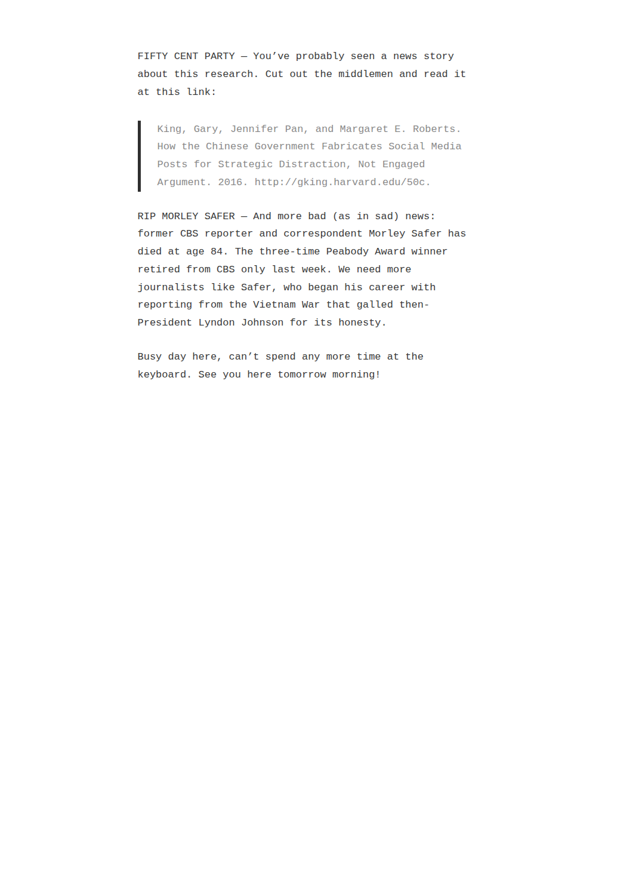FIFTY CENT PARTY — You’ve probably seen a news story about this research. Cut out the middlemen and read it at this link:
King, Gary, Jennifer Pan, and Margaret E. Roberts. How the Chinese Government Fabricates Social Media Posts for Strategic Distraction, Not Engaged Argument. 2016. http://gking.harvard.edu/50c.
RIP MORLEY SAFER — And more bad (as in sad) news: former CBS reporter and correspondent Morley Safer has died at age 84. The three-time Peabody Award winner retired from CBS only last week. We need more journalists like Safer, who began his career with reporting from the Vietnam War that galled then-President Lyndon Johnson for its honesty.
Busy day here, can’t spend any more time at the keyboard. See you here tomorrow morning!